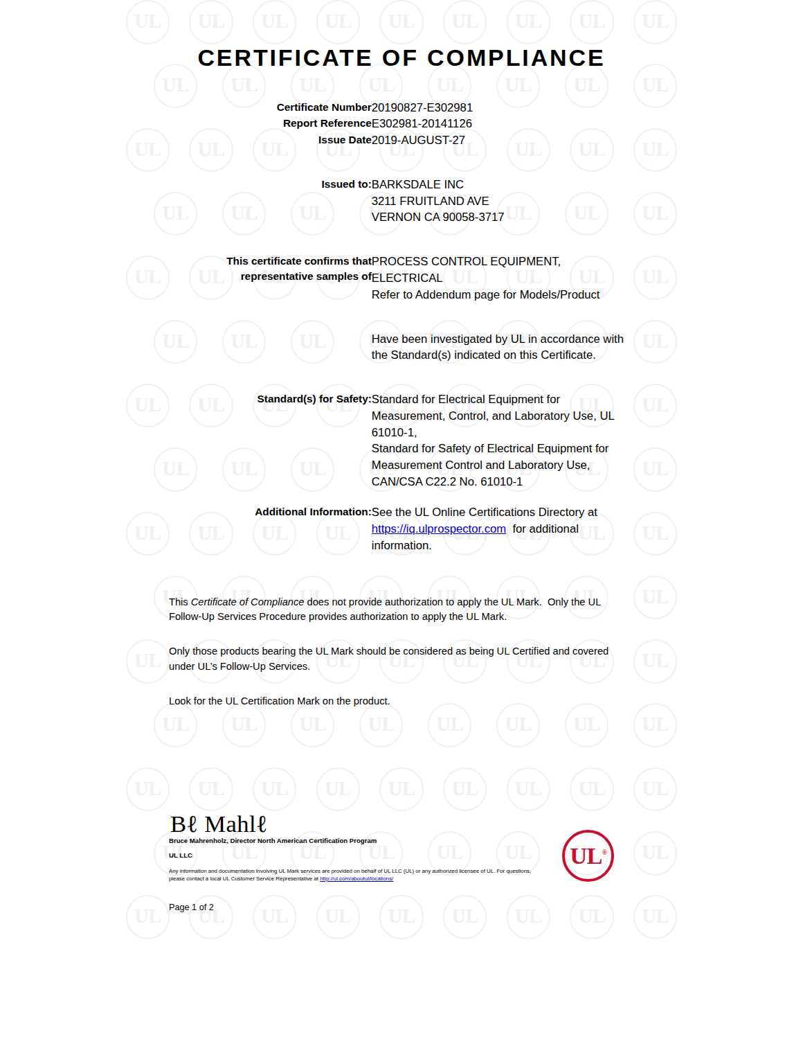UL
UL
UL
UL
UL
UL
UL
UL
UL
UL
UL
UL
UL
UL
UL
UL
UL
UL
UL
UL
UL
UL
UL
UL
UL
UL
UL
UL
UL
UL
UL
UL
UL
UL
UL
UL
UL
UL
UL
UL
UL
UL
UL
UL
UL
UL
UL
UL
UL
UL
UL
UL
UL
UL
UL
UL
UL
UL
UL
UL
UL
UL
UL
UL
UL
UL
UL
UL
UL
UL
UL
UL
UL
UL
UL
UL
UL
UL
UL
UL
UL
UL
UL
UL
UL
UL
UL
UL
UL
UL
UL
UL
UL
UL
UL
UL
UL
UL
UL
UL
UL
UL
UL
UL
UL
UL
UL
UL
UL
UL
UL
UL
UL
UL
UL
UL
UL
UL
UL
UL
UL
UL
UL
UL
UL
UL
UL
UL
CERTIFICATE OF COMPLIANCE
| Certificate Number | 20190827-E302981 |
| Report Reference | E302981-20141126 |
| Issue Date | 2019-AUGUST-27 |
| Issued to: | BARKSDALE INC |
| | 3211 FRUITLAND AVE VERNON CA 90058-3717 |
| This certificate confirms that representative samples of | PROCESS CONTROL EQUIPMENT, ELECTRICAL Refer to Addendum page for Models/Product |
| | Have been investigated by UL in accordance with the Standard(s) indicated on this Certificate. |
| Standard(s) for Safety: | Standard for Electrical Equipment for Measurement, Control, and Laboratory Use, UL 61010-1, Standard for Safety of Electrical Equipment for Measurement Control and Laboratory Use, CAN/CSA C22.2 No. 61010-1 |
| Additional Information: | See the UL Online Certifications Directory at https://iq.ulprospector.com for additional information. |
This Certificate of Compliance does not provide authorization to apply the UL Mark. Only the UL Follow-Up Services Procedure provides authorization to apply the UL Mark.
Only those products bearing the UL Mark should be considered as being UL Certified and covered under UL’s Follow-Up Services.
Look for the UL Certification Mark on the product.
Bℓ Mahlℓ
Bruce Mahrenholz, Director North American Certification Program
UL LLC
Any information and documentation involving UL Mark services are provided on behalf of UL LLC (UL) or any authorized licensee of UL. For questions, please contact a local UL Customer Service Representative at http://ul.com/aboutul/locations/
UL®
Page 1 of 2